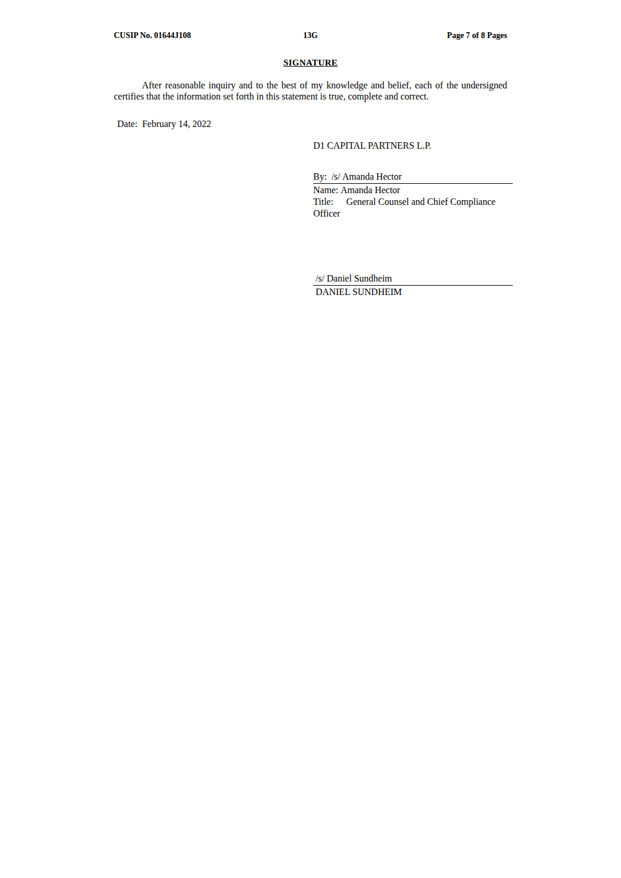| CUSIP No. 01644J108 | 13G | Page 7 of 8 Pages |
SIGNATURE
After reasonable inquiry and to the best of my knowledge and belief, each of the undersigned certifies that the information set forth in this statement is true, complete and correct.
Date: February 14, 2022
D1 CAPITAL PARTNERS L.P.
By: /s/ Amanda Hector
Name: Amanda Hector
Title: General Counsel and Chief Compliance Officer
/s/ Daniel Sundheim
DANIEL SUNDHEIM